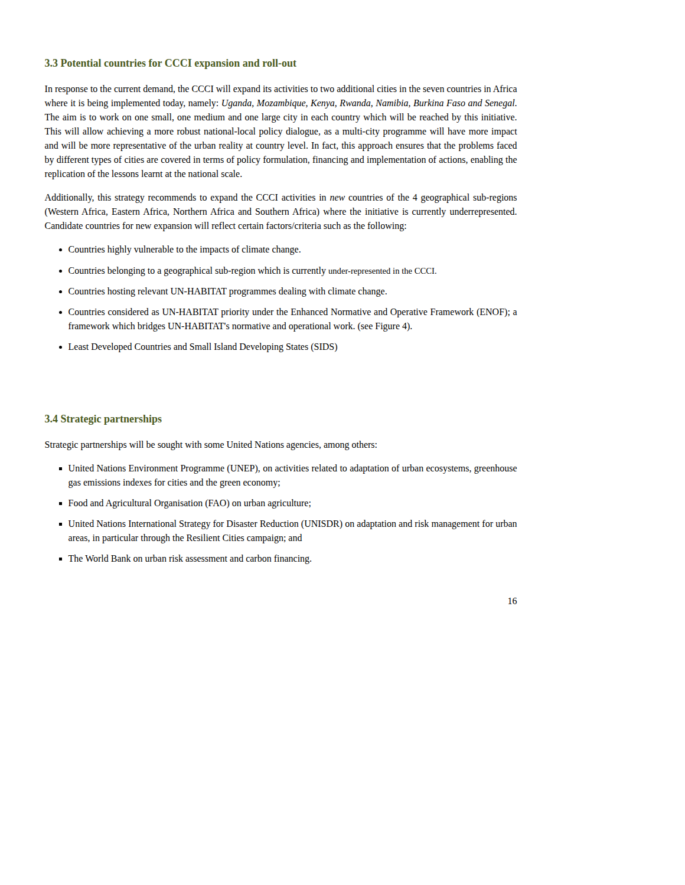3.3 Potential countries for CCCI expansion and roll-out
In response to the current demand, the CCCI will expand its activities to two additional cities in the seven countries in Africa where it is being implemented today, namely: Uganda, Mozambique, Kenya, Rwanda, Namibia, Burkina Faso and Senegal. The aim is to work on one small, one medium and one large city in each country which will be reached by this initiative. This will allow achieving a more robust national-local policy dialogue, as a multi-city programme will have more impact and will be more representative of the urban reality at country level. In fact, this approach ensures that the problems faced by different types of cities are covered in terms of policy formulation, financing and implementation of actions, enabling the replication of the lessons learnt at the national scale.
Additionally, this strategy recommends to expand the CCCI activities in new countries of the 4 geographical sub-regions (Western Africa, Eastern Africa, Northern Africa and Southern Africa) where the initiative is currently underrepresented. Candidate countries for new expansion will reflect certain factors/criteria such as the following:
Countries highly vulnerable to the impacts of climate change.
Countries belonging to a geographical sub-region which is currently under-represented in the CCCI.
Countries hosting relevant UN-HABITAT programmes dealing with climate change.
Countries considered as UN-HABITAT priority under the Enhanced Normative and Operative Framework (ENOF); a framework which bridges UN-HABITAT's normative and operational work. (see Figure 4).
Least Developed Countries and Small Island Developing States (SIDS)
3.4 Strategic partnerships
Strategic partnerships will be sought with some United Nations agencies, among others:
United Nations Environment Programme (UNEP), on activities related to adaptation of urban ecosystems, greenhouse gas emissions indexes for cities and the green economy;
Food and Agricultural Organisation (FAO) on urban agriculture;
United Nations International Strategy for Disaster Reduction (UNISDR) on adaptation and risk management for urban areas, in particular through the Resilient Cities campaign; and
The World Bank on urban risk assessment and carbon financing.
16